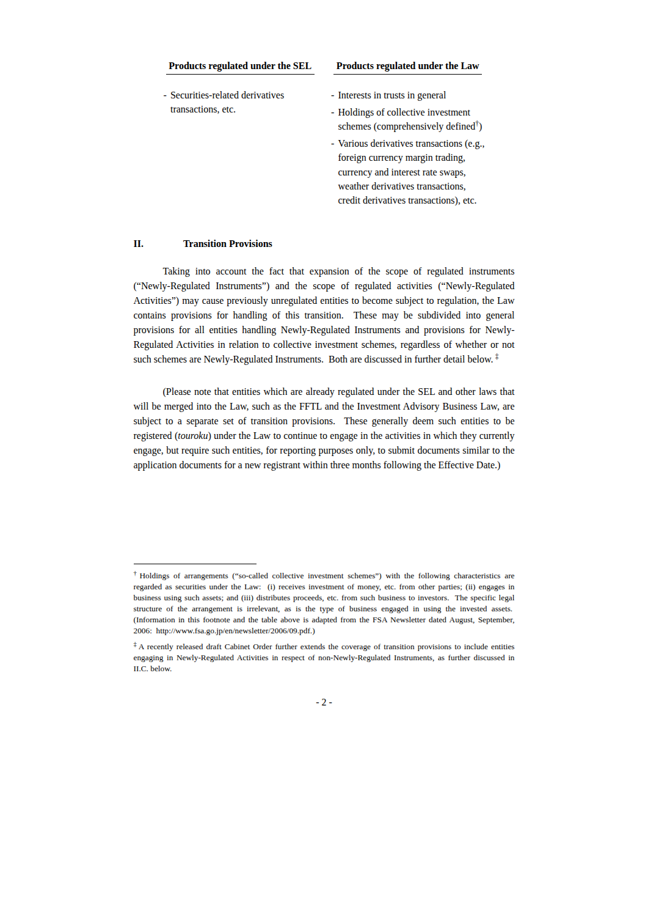| Products regulated under the SEL | Products regulated under the Law |
| --- | --- |
| Securities-related derivatives transactions, etc. | Interests in trusts in general Holdings of collective investment schemes (comprehensively defined † ) Various derivatives transactions (e.g., foreign currency margin trading, currency and interest rate swaps, weather derivatives transactions, credit derivatives transactions), etc. |
II. Transition Provisions
Taking into account the fact that expansion of the scope of regulated instruments (“Newly-Regulated Instruments”) and the scope of regulated activities (“Newly-Regulated Activities”) may cause previously unregulated entities to become subject to regulation, the Law contains provisions for handling of this transition. These may be subdivided into general provisions for all entities handling Newly-Regulated Instruments and provisions for Newly-Regulated Activities in relation to collective investment schemes, regardless of whether or not such schemes are Newly-Regulated Instruments. Both are discussed in further detail below. ‡
(Please note that entities which are already regulated under the SEL and other laws that will be merged into the Law, such as the FFTL and the Investment Advisory Business Law, are subject to a separate set of transition provisions. These generally deem such entities to be registered (touroku) under the Law to continue to engage in the activities in which they currently engage, but require such entities, for reporting purposes only, to submit documents similar to the application documents for a new registrant within three months following the Effective Date.)
†Holdings of arrangements (“so-called collective investment schemes”) with the following characteristics are regarded as securities under the Law: (i) receives investment of money, etc. from other parties; (ii) engages in business using such assets; and (iii) distributes proceeds, etc. from such business to investors. The specific legal structure of the arrangement is irrelevant, as is the type of business engaged in using the invested assets. (Information in this footnote and the table above is adapted from the FSA Newsletter dated August, September, 2006: http://www.fsa.go.jp/en/newsletter/2006/09.pdf.)
‡A recently released draft Cabinet Order further extends the coverage of transition provisions to include entities engaging in Newly-Regulated Activities in respect of non-Newly-Regulated Instruments, as further discussed in II.C. below.
- 2 -